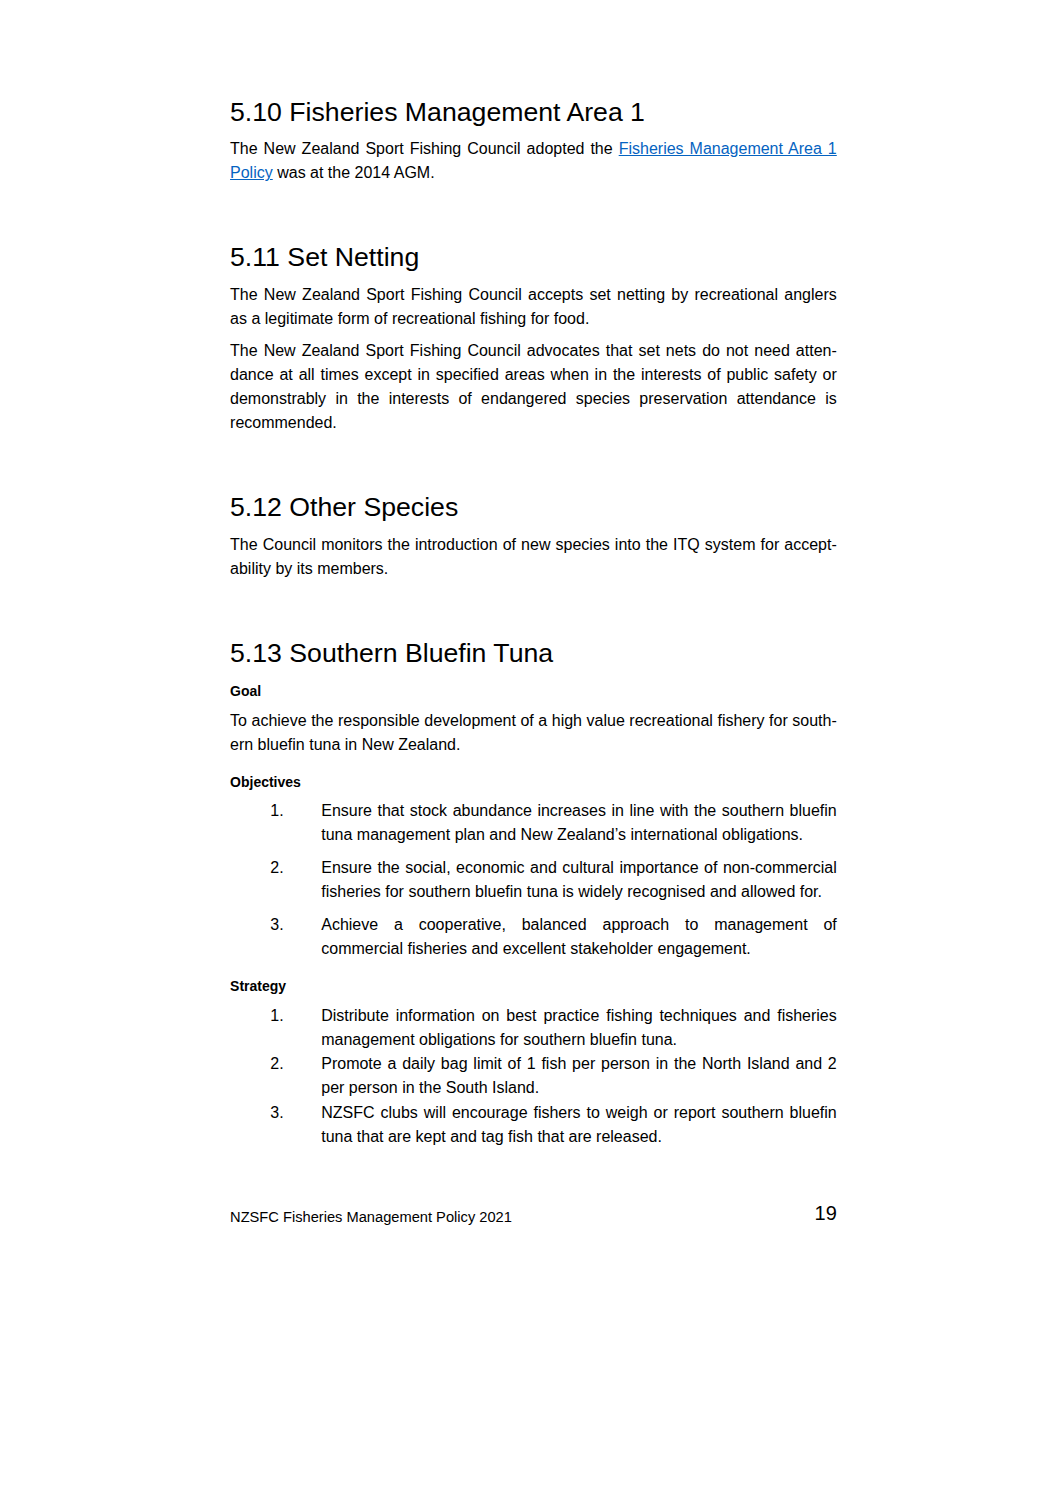5.10 Fisheries Management Area 1
The New Zealand Sport Fishing Council adopted the Fisheries Management Area 1 Policy was at the 2014 AGM.
5.11 Set Netting
The New Zealand Sport Fishing Council accepts set netting by recreational anglers as a legitimate form of recreational fishing for food.
The New Zealand Sport Fishing Council advocates that set nets do not need attendance at all times except in specified areas when in the interests of public safety or demonstrably in the interests of endangered species preservation attendance is recommended.
5.12 Other Species
The Council monitors the introduction of new species into the ITQ system for acceptability by its members.
5.13 Southern Bluefin Tuna
Goal
To achieve the responsible development of a high value recreational fishery for southern bluefin tuna in New Zealand.
Objectives
Ensure that stock abundance increases in line with the southern bluefin tuna management plan and New Zealand’s international obligations.
Ensure the social, economic and cultural importance of non-commercial fisheries for southern bluefin tuna is widely recognised and allowed for.
Achieve a cooperative, balanced approach to management of commercial fisheries and excellent stakeholder engagement.
Strategy
Distribute information on best practice fishing techniques and fisheries management obligations for southern bluefin tuna.
Promote a daily bag limit of 1 fish per person in the North Island and 2 per person in the South Island.
NZSFC clubs will encourage fishers to weigh or report southern bluefin tuna that are kept and tag fish that are released.
NZSFC Fisheries Management Policy 2021
19